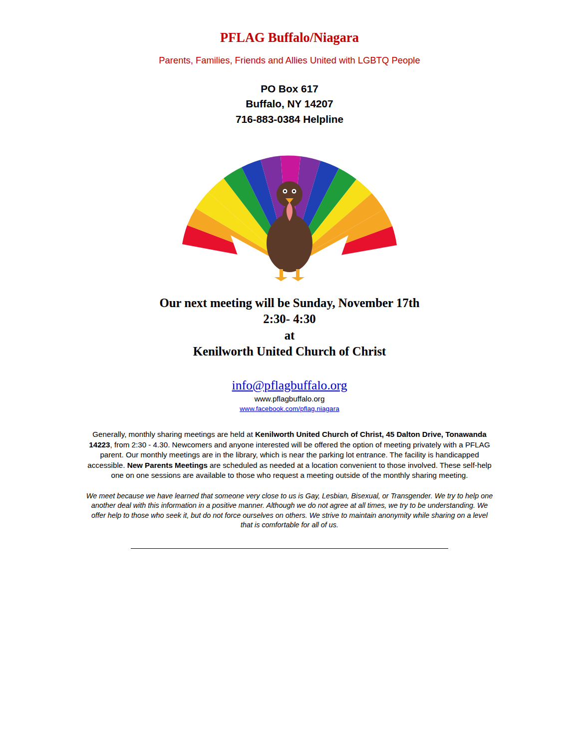PFLAG Buffalo/Niagara
Parents, Families, Friends and Allies United with LGBTQ People
PO Box 617
Buffalo, NY 14207
716-883-0384 Helpline
Our next meeting will be Sunday, November 17th
2:30- 4:30
at
Kenilworth United Church of Christ
info@pflagbuffalo.org www.pflagbuffalo.org www.facebook.com/pflag.niagara
Generally, monthly sharing meetings are held at Kenilworth United Church of Christ, 45 Dalton Drive, Tonawanda 14223, from 2:30 - 4.30. Newcomers and anyone interested will be offered the option of meeting privately with a PFLAG parent. Our monthly meetings are in the library, which is near the parking lot entrance. The facility is handicapped accessible. New Parents Meetings are scheduled as needed at a location convenient to those involved. These self-help one on one sessions are available to those who request a meeting outside of the monthly sharing meeting.
We meet because we have learned that someone very close to us is Gay, Lesbian, Bisexual, or Transgender. We try to help one another deal with this information in a positive manner. Although we do not agree at all times, we try to be understanding. We offer help to those who seek it, but do not force ourselves on others. We strive to maintain anonymity while sharing on a level that is comfortable for all of us.